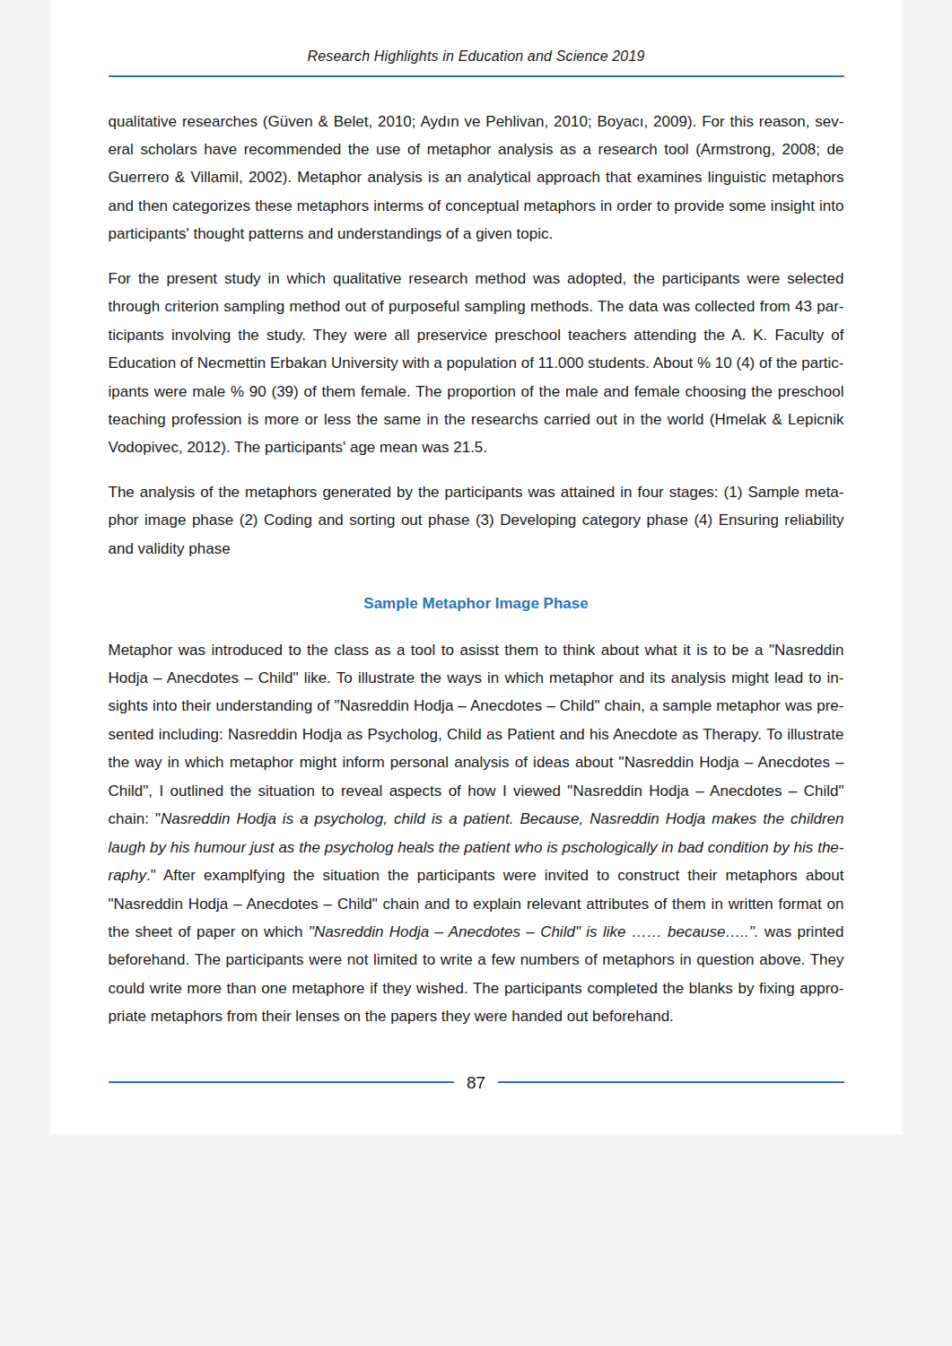Research Highlights in Education and Science 2019
qualitative researches (Güven & Belet, 2010; Aydın ve Pehlivan, 2010; Boyacı, 2009). For this reason, several scholars have recommended the use of metaphor analysis as a research tool (Armstrong, 2008; de Guerrero & Villamil, 2002). Metaphor analysis is an analytical approach that examines linguistic metaphors and then categorizes these metaphors interms of conceptual metaphors in order to provide some insight into participants' thought patterns and understandings of a given topic.
For the present study in which qualitative research method was adopted, the participants were selected through criterion sampling method out of purposeful sampling methods. The data was collected from 43 participants involving the study. They were all preservice preschool teachers attending the A. K. Faculty of Education of Necmettin Erbakan University with a population of 11.000 students. About % 10 (4) of the participants were male % 90 (39) of them female. The proportion of the male and female choosing the preschool teaching profession is more or less the same in the researchs carried out in the world (Hmelak & Lepicnik Vodopivec, 2012). The participants' age mean was 21.5.
The analysis of the metaphors generated by the participants was attained in four stages: (1) Sample metaphor image phase (2) Coding and sorting out phase (3) Developing category phase (4) Ensuring reliability and validity phase
Sample Metaphor Image Phase
Metaphor was introduced to the class as a tool to asisst them to think about what it is to be a "Nasreddin Hodja – Anecdotes – Child" like. To illustrate the ways in which metaphor and its analysis might lead to insights into their understanding of "Nasreddin Hodja – Anecdotes – Child" chain, a sample metaphor was presented including: Nasreddin Hodja as Psycholog, Child as Patient and his Anecdote as Therapy. To illustrate the way in which metaphor might inform personal analysis of ideas about "Nasreddin Hodja – Anecdotes – Child", I outlined the situation to reveal aspects of how I viewed "Nasreddin Hodja – Anecdotes – Child" chain: "Nasreddin Hodja is a psycholog, child is a patient. Because, Nasreddin Hodja makes the children laugh by his humour just as the psycholog heals the patient who is pschologically in bad condition by his theraphy." After examplfying the situation the participants were invited to construct their metaphors about "Nasreddin Hodja – Anecdotes – Child" chain and to explain relevant attributes of them in written format on the sheet of paper on which "Nasreddin Hodja – Anecdotes – Child" is like …… because…..". was printed beforehand. The participants were not limited to write a few numbers of metaphors in question above. They could write more than one metaphore if they wished. The participants completed the blanks by fixing appropriate metaphors from their lenses on the papers they were handed out beforehand.
87